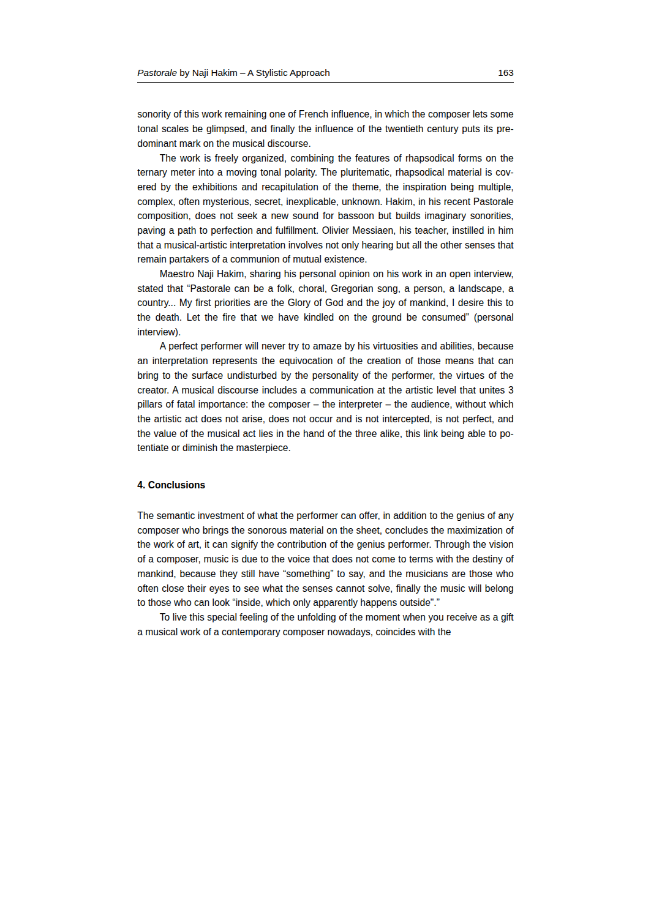Pastorale by Naji Hakim – A Stylistic Approach 163
sonority of this work remaining one of French influence, in which the composer lets some tonal scales be glimpsed, and finally the influence of the twentieth century puts its predominant mark on the musical discourse.
The work is freely organized, combining the features of rhapsodical forms on the ternary meter into a moving tonal polarity. The pluritematic, rhapsodical material is covered by the exhibitions and recapitulation of the theme, the inspiration being multiple, complex, often mysterious, secret, inexplicable, unknown. Hakim, in his recent Pastorale composition, does not seek a new sound for bassoon but builds imaginary sonorities, paving a path to perfection and fulfillment. Olivier Messiaen, his teacher, instilled in him that a musical-artistic interpretation involves not only hearing but all the other senses that remain partakers of a communion of mutual existence.
Maestro Naji Hakim, sharing his personal opinion on his work in an open interview, stated that “Pastorale can be a folk, choral, Gregorian song, a person, a landscape, a country... My first priorities are the Glory of God and the joy of mankind, I desire this to the death. Let the fire that we have kindled on the ground be consumed” (personal interview).
A perfect performer will never try to amaze by his virtuosities and abilities, because an interpretation represents the equivocation of the creation of those means that can bring to the surface undisturbed by the personality of the performer, the virtues of the creator. A musical discourse includes a communication at the artistic level that unites 3 pillars of fatal importance: the composer – the interpreter – the audience, without which the artistic act does not arise, does not occur and is not intercepted, is not perfect, and the value of the musical act lies in the hand of the three alike, this link being able to potentiate or diminish the masterpiece.
4. Conclusions
The semantic investment of what the performer can offer, in addition to the genius of any composer who brings the sonorous material on the sheet, concludes the maximization of the work of art, it can signify the contribution of the genius performer. Through the vision of a composer, music is due to the voice that does not come to terms with the destiny of mankind, because they still have “something” to say, and the musicians are those who often close their eyes to see what the senses cannot solve, finally the music will belong to those who can look “inside, which only apparently happens outside".”
To live this special feeling of the unfolding of the moment when you receive as a gift a musical work of a contemporary composer nowadays, coincides with the